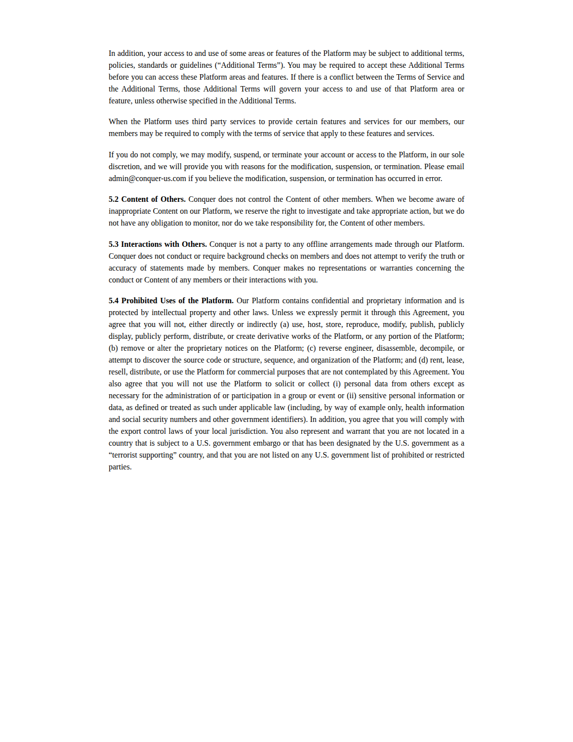In addition, your access to and use of some areas or features of the Platform may be subject to additional terms, policies, standards or guidelines (“Additional Terms”). You may be required to accept these Additional Terms before you can access these Platform areas and features. If there is a conflict between the Terms of Service and the Additional Terms, those Additional Terms will govern your access to and use of that Platform area or feature, unless otherwise specified in the Additional Terms.
When the Platform uses third party services to provide certain features and services for our members, our members may be required to comply with the terms of service that apply to these features and services.
If you do not comply, we may modify, suspend, or terminate your account or access to the Platform, in our sole discretion, and we will provide you with reasons for the modification, suspension, or termination. Please email admin@conquer-us.com if you believe the modification, suspension, or termination has occurred in error.
5.2 Content of Others. Conquer does not control the Content of other members. When we become aware of inappropriate Content on our Platform, we reserve the right to investigate and take appropriate action, but we do not have any obligation to monitor, nor do we take responsibility for, the Content of other members.
5.3 Interactions with Others. Conquer is not a party to any offline arrangements made through our Platform. Conquer does not conduct or require background checks on members and does not attempt to verify the truth or accuracy of statements made by members. Conquer makes no representations or warranties concerning the conduct or Content of any members or their interactions with you.
5.4 Prohibited Uses of the Platform. Our Platform contains confidential and proprietary information and is protected by intellectual property and other laws. Unless we expressly permit it through this Agreement, you agree that you will not, either directly or indirectly (a) use, host, store, reproduce, modify, publish, publicly display, publicly perform, distribute, or create derivative works of the Platform, or any portion of the Platform; (b) remove or alter the proprietary notices on the Platform; (c) reverse engineer, disassemble, decompile, or attempt to discover the source code or structure, sequence, and organization of the Platform; and (d) rent, lease, resell, distribute, or use the Platform for commercial purposes that are not contemplated by this Agreement. You also agree that you will not use the Platform to solicit or collect (i) personal data from others except as necessary for the administration of or participation in a group or event or (ii) sensitive personal information or data, as defined or treated as such under applicable law (including, by way of example only, health information and social security numbers and other government identifiers). In addition, you agree that you will comply with the export control laws of your local jurisdiction. You also represent and warrant that you are not located in a country that is subject to a U.S. government embargo or that has been designated by the U.S. government as a “terrorist supporting” country, and that you are not listed on any U.S. government list of prohibited or restricted parties.